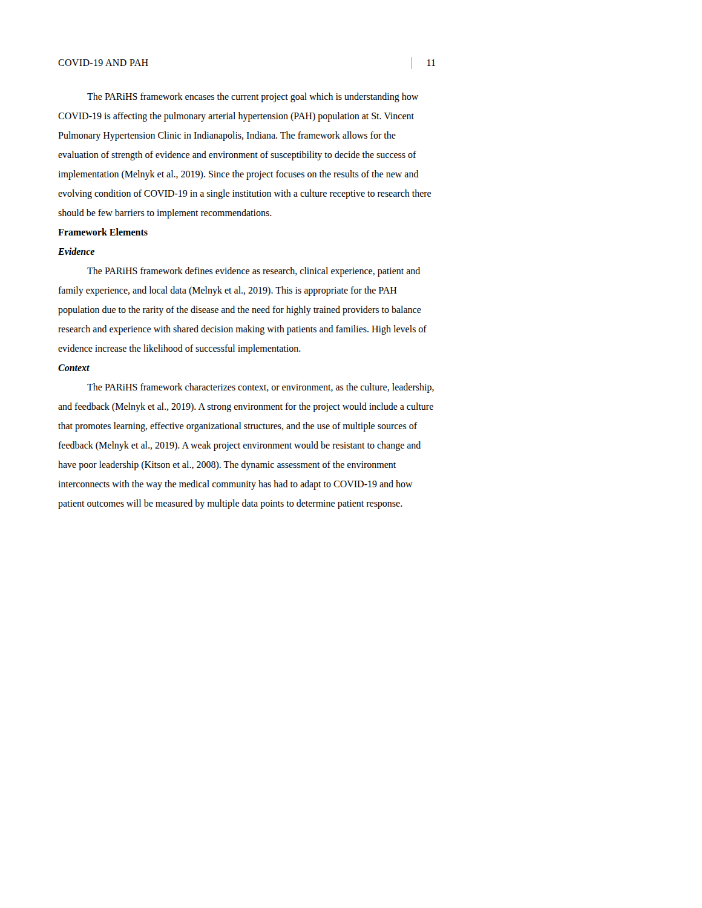COVID-19 AND PAH 11
The PARiHS framework encases the current project goal which is understanding how COVID-19 is affecting the pulmonary arterial hypertension (PAH) population at St. Vincent Pulmonary Hypertension Clinic in Indianapolis, Indiana. The framework allows for the evaluation of strength of evidence and environment of susceptibility to decide the success of implementation (Melnyk et al., 2019). Since the project focuses on the results of the new and evolving condition of COVID-19 in a single institution with a culture receptive to research there should be few barriers to implement recommendations.
Framework Elements
Evidence
The PARiHS framework defines evidence as research, clinical experience, patient and family experience, and local data (Melnyk et al., 2019). This is appropriate for the PAH population due to the rarity of the disease and the need for highly trained providers to balance research and experience with shared decision making with patients and families. High levels of evidence increase the likelihood of successful implementation.
Context
The PARiHS framework characterizes context, or environment, as the culture, leadership, and feedback (Melnyk et al., 2019). A strong environment for the project would include a culture that promotes learning, effective organizational structures, and the use of multiple sources of feedback (Melnyk et al., 2019). A weak project environment would be resistant to change and have poor leadership (Kitson et al., 2008). The dynamic assessment of the environment interconnects with the way the medical community has had to adapt to COVID-19 and how patient outcomes will be measured by multiple data points to determine patient response.